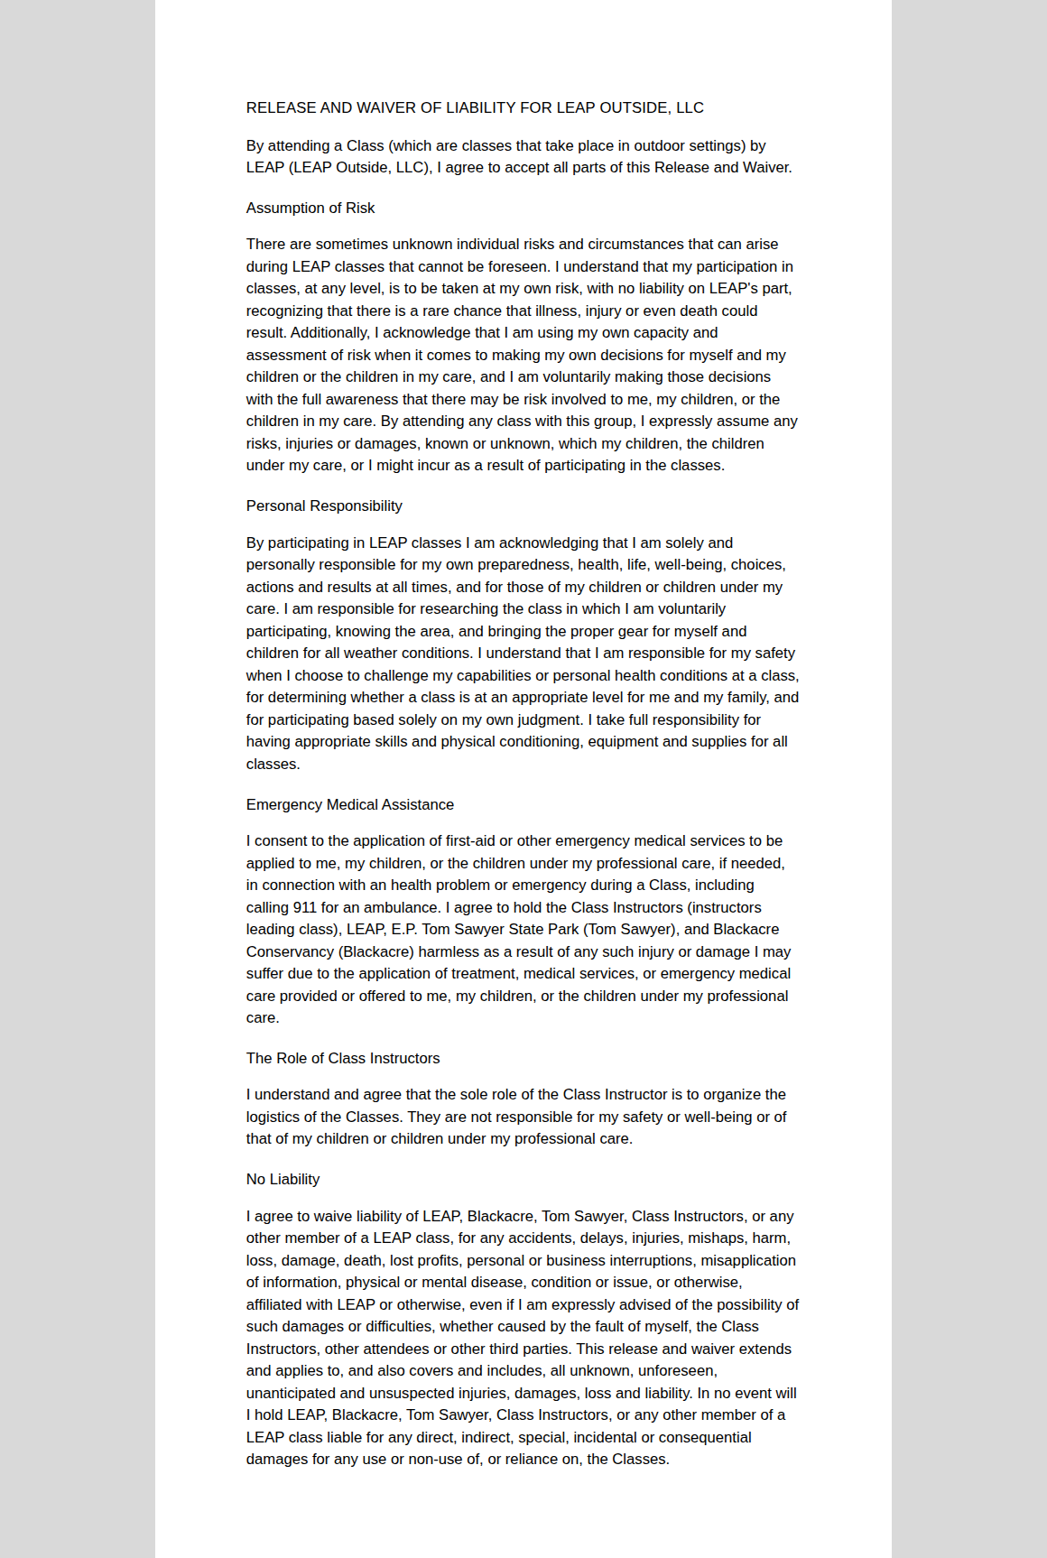RELEASE AND WAIVER OF LIABILITY FOR LEAP OUTSIDE, LLC
By attending a Class (which are classes that take place in outdoor settings) by LEAP (LEAP Outside, LLC), I agree to accept all parts of this Release and Waiver.
Assumption of Risk
There are sometimes unknown individual risks and circumstances that can arise during LEAP classes that cannot be foreseen. I understand that my participation in classes, at any level, is to be taken at my own risk, with no liability on LEAP's part, recognizing that there is a rare chance that illness, injury or even death could result. Additionally, I acknowledge that I am using my own capacity and assessment of risk when it comes to making my own decisions for myself and my children or the children in my care, and I am voluntarily making those decisions with the full awareness that there may be risk involved to me, my children, or the children in my care. By attending any class with this group, I expressly assume any risks, injuries or damages, known or unknown, which my children, the children under my care, or I might incur as a result of participating in the classes.
Personal Responsibility
By participating in LEAP classes I am acknowledging that I am solely and personally responsible for my own preparedness, health, life, well-being, choices, actions and results at all times, and for those of my children or children under my care. I am responsible for researching the class in which I am voluntarily participating, knowing the area, and bringing the proper gear for myself and children for all weather conditions. I understand that I am responsible for my safety when I choose to challenge my capabilities or personal health conditions at a class, for determining whether a class is at an appropriate level for me and my family, and for participating based solely on my own judgment. I take full responsibility for having appropriate skills and physical conditioning, equipment and supplies for all classes.
Emergency Medical Assistance
I consent to the application of first-aid or other emergency medical services to be applied to me, my children, or the children under my professional care, if needed, in connection with an health problem or emergency during a Class, including calling 911 for an ambulance. I agree to hold the Class Instructors (instructors leading class), LEAP, E.P. Tom Sawyer State Park (Tom Sawyer), and Blackacre Conservancy (Blackacre) harmless as a result of any such injury or damage I may suffer due to the application of treatment, medical services, or emergency medical care provided or offered to me, my children, or the children under my professional care.
The Role of Class Instructors
I understand and agree that the sole role of the Class Instructor is to organize the logistics of the Classes. They are not responsible for my safety or well-being or of that of my children or children under my professional care.
No Liability
I agree to waive liability of LEAP, Blackacre, Tom Sawyer, Class Instructors, or any other member of a LEAP class, for any accidents, delays, injuries, mishaps, harm, loss, damage, death, lost profits, personal or business interruptions, misapplication of information, physical or mental disease, condition or issue, or otherwise, affiliated with LEAP or otherwise, even if I am expressly advised of the possibility of such damages or difficulties, whether caused by the fault of myself, the Class Instructors, other attendees or other third parties. This release and waiver extends and applies to, and also covers and includes, all unknown, unforeseen, unanticipated and unsuspected injuries, damages, loss and liability. In no event will I hold LEAP, Blackacre, Tom Sawyer, Class Instructors, or any other member of a LEAP class liable for any direct, indirect, special, incidental or consequential damages for any use or non-use of, or reliance on, the Classes.